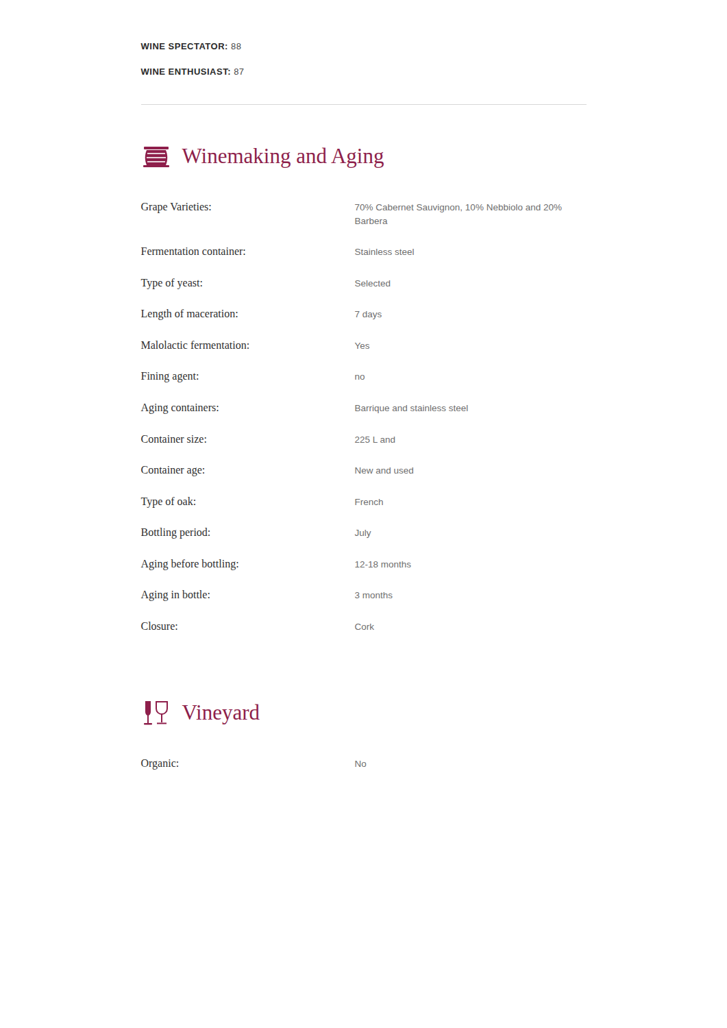WINE SPECTATOR: 88
WINE ENTHUSIAST: 87
Winemaking and Aging
| Grape Varieties: | 70% Cabernet Sauvignon, 10% Nebbiolo and 20% Barbera |
| Fermentation container: | Stainless steel |
| Type of yeast: | Selected |
| Length of maceration: | 7 days |
| Malolactic fermentation: | Yes |
| Fining agent: | no |
| Aging containers: | Barrique and stainless steel |
| Container size: | 225 L and |
| Container age: | New and used |
| Type of oak: | French |
| Bottling period: | July |
| Aging before bottling: | 12-18 months |
| Aging in bottle: | 3 months |
| Closure: | Cork |
Vineyard
| Organic: | No |